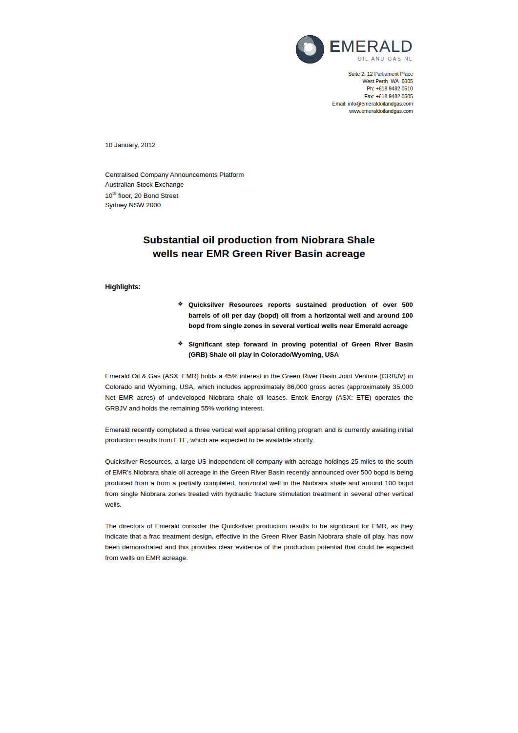EMERALD
OIL AND GAS NL
Suite 2, 12 Parliament Place
West Perth WA 6005
Ph: +618 9482 0510
Fax: +618 9482 0505
Email: info@emeraldoilandgas.com
www.emeraldoilandgas.com
10 January, 2012
Centralised Company Announcements Platform
Australian Stock Exchange
10th floor, 20 Bond Street
Sydney NSW 2000
Substantial oil production from Niobrara Shale
wells near EMR Green River Basin acreage
Highlights:
Quicksilver Resources reports sustained production of over 500 barrels of oil per day (bopd) oil from a horizontal well and around 100 bopd from single zones in several vertical wells near Emerald acreage
Significant step forward in proving potential of Green River Basin (GRB) Shale oil play in Colorado/Wyoming, USA
Emerald Oil & Gas (ASX: EMR) holds a 45% interest in the Green River Basin Joint Venture (GRBJV) in Colorado and Wyoming, USA, which includes approximately 86,000 gross acres (approximately 35,000 Net EMR acres) of undeveloped Niobrara shale oil leases. Entek Energy (ASX: ETE) operates the GRBJV and holds the remaining 55% working interest.
Emerald recently completed a three vertical well appraisal drilling program and is currently awaiting initial production results from ETE, which are expected to be available shortly.
Quicksilver Resources, a large US independent oil company with acreage holdings 25 miles to the south of EMR's Niobrara shale oil acreage in the Green River Basin recently announced over 500 bopd is being produced from a from a partially completed, horizontal well in the Niobrara shale and around 100 bopd from single Niobrara zones treated with hydraulic fracture stimulation treatment in several other vertical wells.
The directors of Emerald consider the Quicksilver production results to be significant for EMR, as they indicate that a frac treatment design, effective in the Green River Basin Niobrara shale oil play, has now been demonstrated and this provides clear evidence of the production potential that could be expected from wells on EMR acreage.